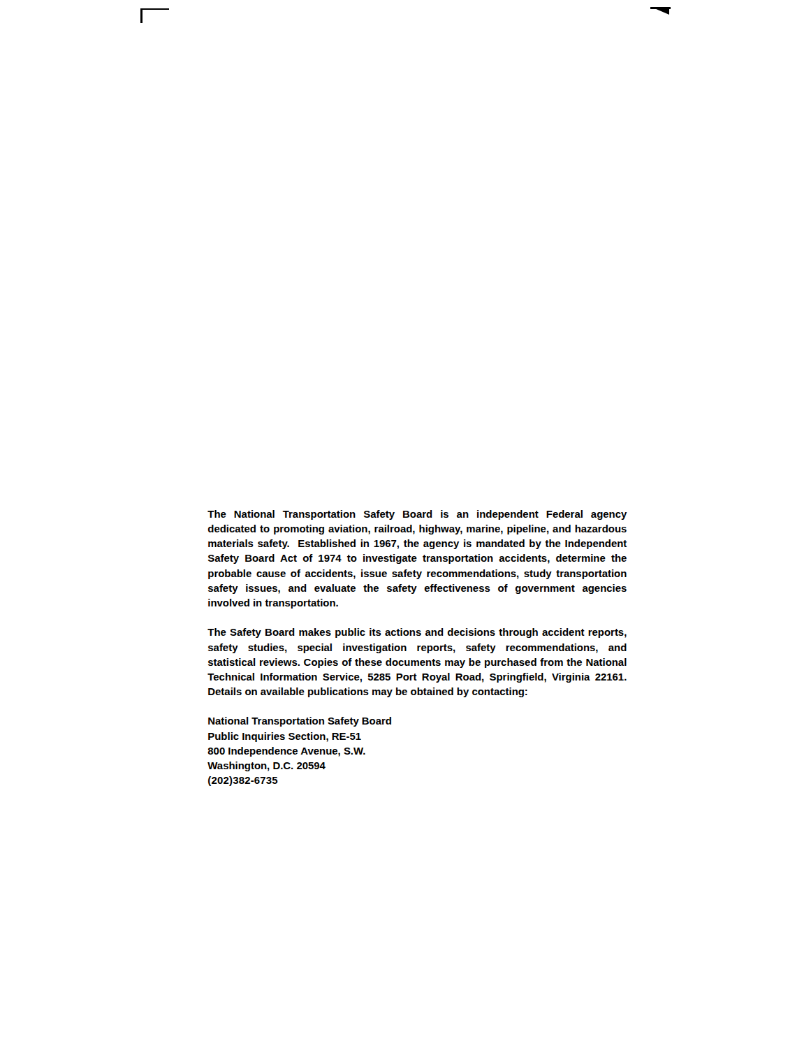The National Transportation Safety Board is an independent Federal agency dedicated to promoting aviation, railroad, highway, marine, pipeline, and hazardous materials safety. Established in 1967, the agency is mandated by the Independent Safety Board Act of 1974 to investigate transportation accidents, determine the probable cause of accidents, issue safety recommendations, study transportation safety issues, and evaluate the safety effectiveness of government agencies involved in transportation.
The Safety Board makes public its actions and decisions through accident reports, safety studies, special investigation reports, safety recommendations, and statistical reviews. Copies of these documents may be purchased from the National Technical Information Service, 5285 Port Royal Road, Springfield, Virginia 22161. Details on available publications may be obtained by contacting:
National Transportation Safety Board
Public Inquiries Section, RE-51
800 Independence Avenue, S.W.
Washington, D.C. 20594
(202)382-6735